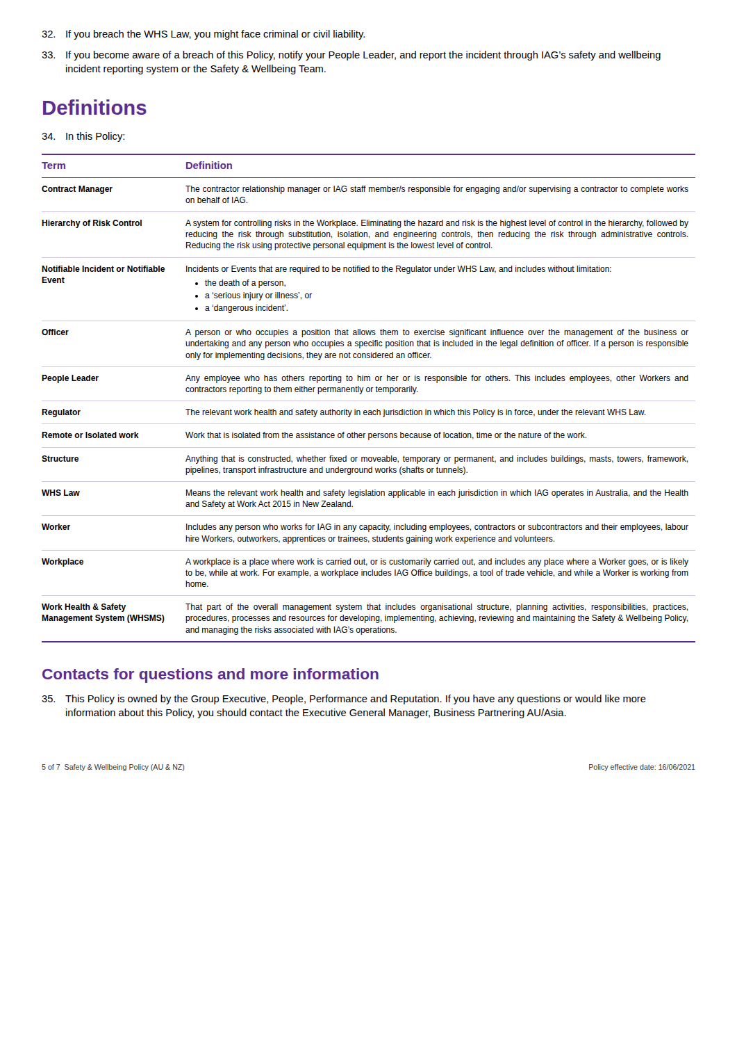32. If you breach the WHS Law, you might face criminal or civil liability.
33. If you become aware of a breach of this Policy, notify your People Leader, and report the incident through IAG’s safety and wellbeing incident reporting system or the Safety & Wellbeing Team.
Definitions
34. In this Policy:
| Term | Definition |
| --- | --- |
| Contract Manager | The contractor relationship manager or IAG staff member/s responsible for engaging and/or supervising a contractor to complete works on behalf of IAG. |
| Hierarchy of Risk Control | A system for controlling risks in the Workplace. Eliminating the hazard and risk is the highest level of control in the hierarchy, followed by reducing the risk through substitution, isolation, and engineering controls, then reducing the risk through administrative controls. Reducing the risk using protective personal equipment is the lowest level of control. |
| Notifiable Incident or Notifiable Event | Incidents or Events that are required to be notified to the Regulator under WHS Law, and includes without limitation: the death of a person, a ‘serious injury or illness’, or a ‘dangerous incident’. |
| Officer | A person or who occupies a position that allows them to exercise significant influence over the management of the business or undertaking and any person who occupies a specific position that is included in the legal definition of officer. If a person is responsible only for implementing decisions, they are not considered an officer. |
| People Leader | Any employee who has others reporting to him or her or is responsible for others. This includes employees, other Workers and contractors reporting to them either permanently or temporarily. |
| Regulator | The relevant work health and safety authority in each jurisdiction in which this Policy is in force, under the relevant WHS Law. |
| Remote or Isolated work | Work that is isolated from the assistance of other persons because of location, time or the nature of the work. |
| Structure | Anything that is constructed, whether fixed or moveable, temporary or permanent, and includes buildings, masts, towers, framework, pipelines, transport infrastructure and underground works (shafts or tunnels). |
| WHS Law | Means the relevant work health and safety legislation applicable in each jurisdiction in which IAG operates in Australia, and the Health and Safety at Work Act 2015 in New Zealand. |
| Worker | Includes any person who works for IAG in any capacity, including employees, contractors or subcontractors and their employees, labour hire Workers, outworkers, apprentices or trainees, students gaining work experience and volunteers. |
| Workplace | A workplace is a place where work is carried out, or is customarily carried out, and includes any place where a Worker goes, or is likely to be, while at work. For example, a workplace includes IAG Office buildings, a tool of trade vehicle, and while a Worker is working from home. |
| Work Health & Safety Management System (WHSMS) | That part of the overall management system that includes organisational structure, planning activities, responsibilities, practices, procedures, processes and resources for developing, implementing, achieving, reviewing and maintaining the Safety & Wellbeing Policy, and managing the risks associated with IAG’s operations. |
Contacts for questions and more information
35. This Policy is owned by the Group Executive, People, Performance and Reputation. If you have any questions or would like more information about this Policy, you should contact the Executive General Manager, Business Partnering AU/Asia.
5 of 7 Safety & Wellbeing Policy (AU & NZ)
Policy effective date: 16/06/2021